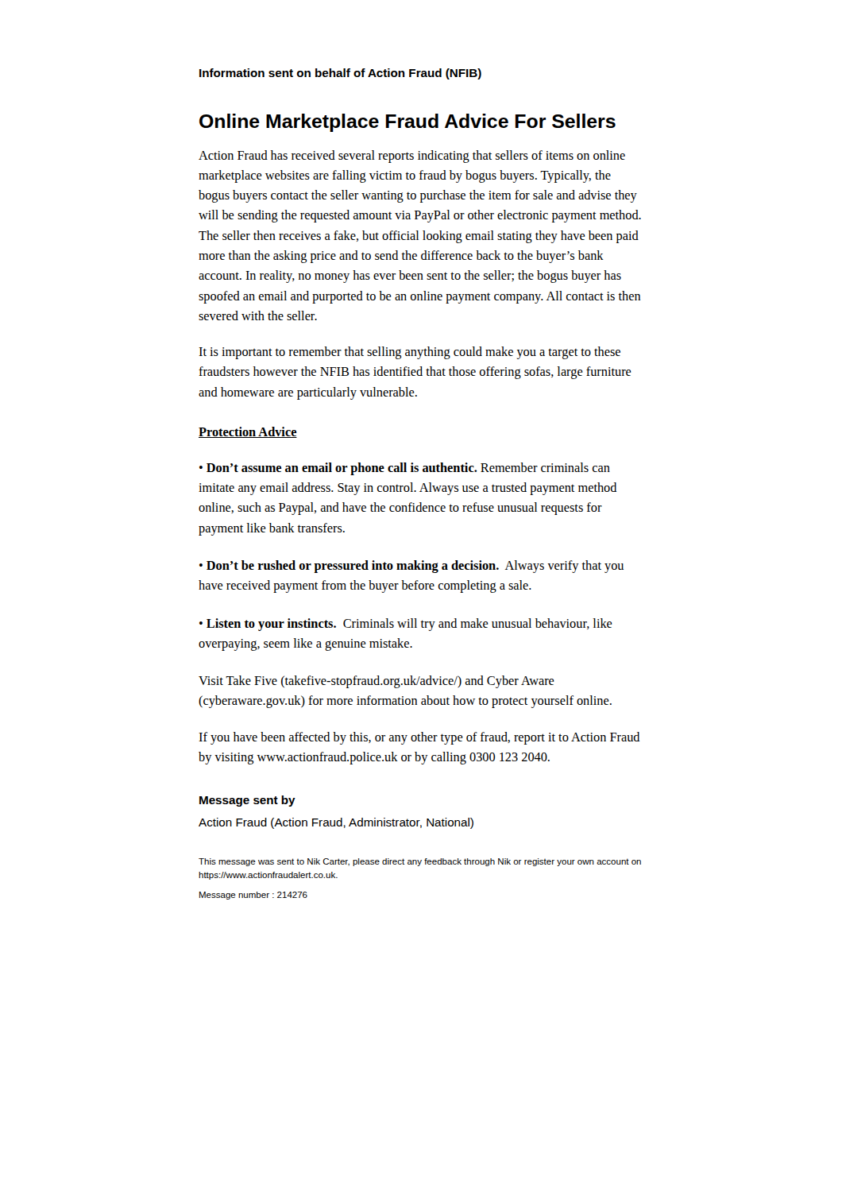Information sent on behalf of Action Fraud (NFIB)
Online Marketplace Fraud Advice For Sellers
Action Fraud has received several reports indicating that sellers of items on online marketplace websites are falling victim to fraud by bogus buyers. Typically, the bogus buyers contact the seller wanting to purchase the item for sale and advise they will be sending the requested amount via PayPal or other electronic payment method. The seller then receives a fake, but official looking email stating they have been paid more than the asking price and to send the difference back to the buyer’s bank account. In reality, no money has ever been sent to the seller; the bogus buyer has spoofed an email and purported to be an online payment company. All contact is then severed with the seller.
It is important to remember that selling anything could make you a target to these fraudsters however the NFIB has identified that those offering sofas, large furniture and homeware are particularly vulnerable.
Protection Advice
• Don’t assume an email or phone call is authentic. Remember criminals can imitate any email address. Stay in control. Always use a trusted payment method online, such as Paypal, and have the confidence to refuse unusual requests for payment like bank transfers.
• Don’t be rushed or pressured into making a decision. Always verify that you have received payment from the buyer before completing a sale.
• Listen to your instincts. Criminals will try and make unusual behaviour, like overpaying, seem like a genuine mistake.
Visit Take Five (takefive-stopfraud.org.uk/advice/) and Cyber Aware (cyberaware.gov.uk) for more information about how to protect yourself online.
If you have been affected by this, or any other type of fraud, report it to Action Fraud by visiting www.actionfraud.police.uk or by calling 0300 123 2040.
Message sent by
Action Fraud (Action Fraud, Administrator, National)
This message was sent to Nik Carter, please direct any feedback through Nik or register your own account on https://www.actionfraudalert.co.uk.
Message number : 214276